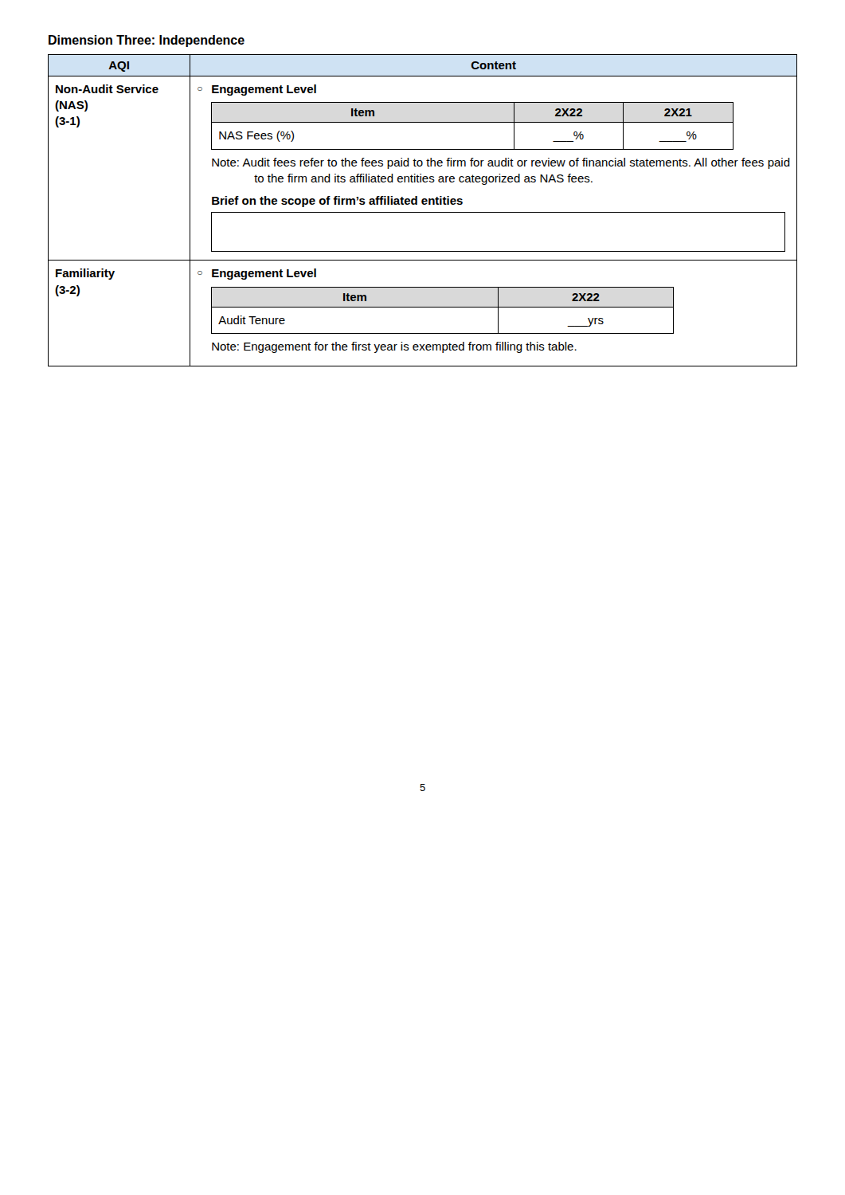Dimension Three: Independence
| AQI | Content |
| --- | --- |
| Non-Audit Service (NAS) (3-1) | Engagement Level / Item / 2X22 / 2X21 / / --- / --- / --- / / NAS Fees (%) / ___% / ____% / Note: Audit fees refer to the fees paid to the firm for audit or review of financial statements. All other fees paid to the firm and its affiliated entities are categorized as NAS fees. Brief on the scope of firm’s affiliated entities |
| Familiarity (3-2) | Engagement Level / Item / 2X22 / / --- / --- / / Audit Tenure / ___yrs / Note: Engagement for the first year is exempted from filling this table. |
5